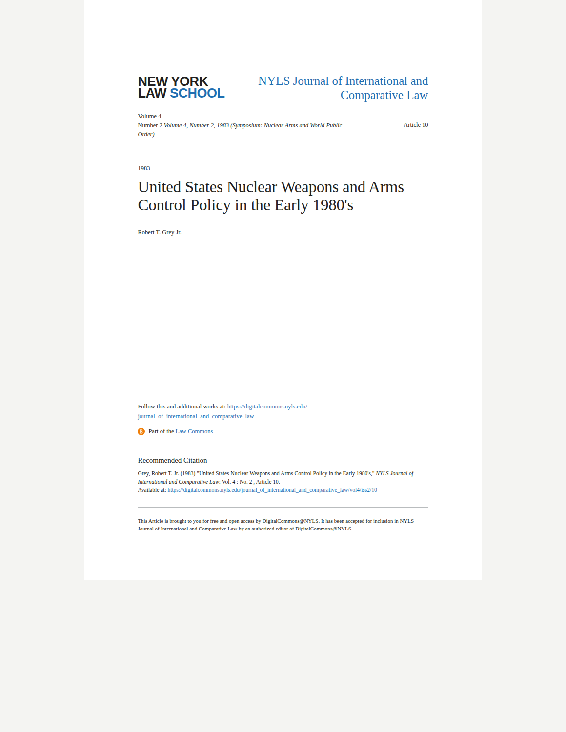NEW YORK LAW SCHOOL
NYLS Journal of International and
Comparative Law
Volume 4 Number 2 Volume 4, Number 2, 1983 (Symposium: Nuclear Arms and World Public Order)
Article 10
1983
United States Nuclear Weapons and Arms Control Policy in the Early 1980's
Robert T. Grey Jr.
Follow this and additional works at: https://digitalcommons.nyls.edu/
journal_of_international_and_comparative_law
Part of the Law Commons
Recommended Citation
Grey, Robert T. Jr. (1983) "United States Nuclear Weapons and Arms Control Policy in the Early 1980's," NYLS Journal of International and Comparative Law: Vol. 4 : No. 2 , Article 10.
Available at: https://digitalcommons.nyls.edu/journal_of_international_and_comparative_law/vol4/iss2/10
This Article is brought to you for free and open access by DigitalCommons@NYLS. It has been accepted for inclusion in NYLS Journal of International and Comparative Law by an authorized editor of DigitalCommons@NYLS.